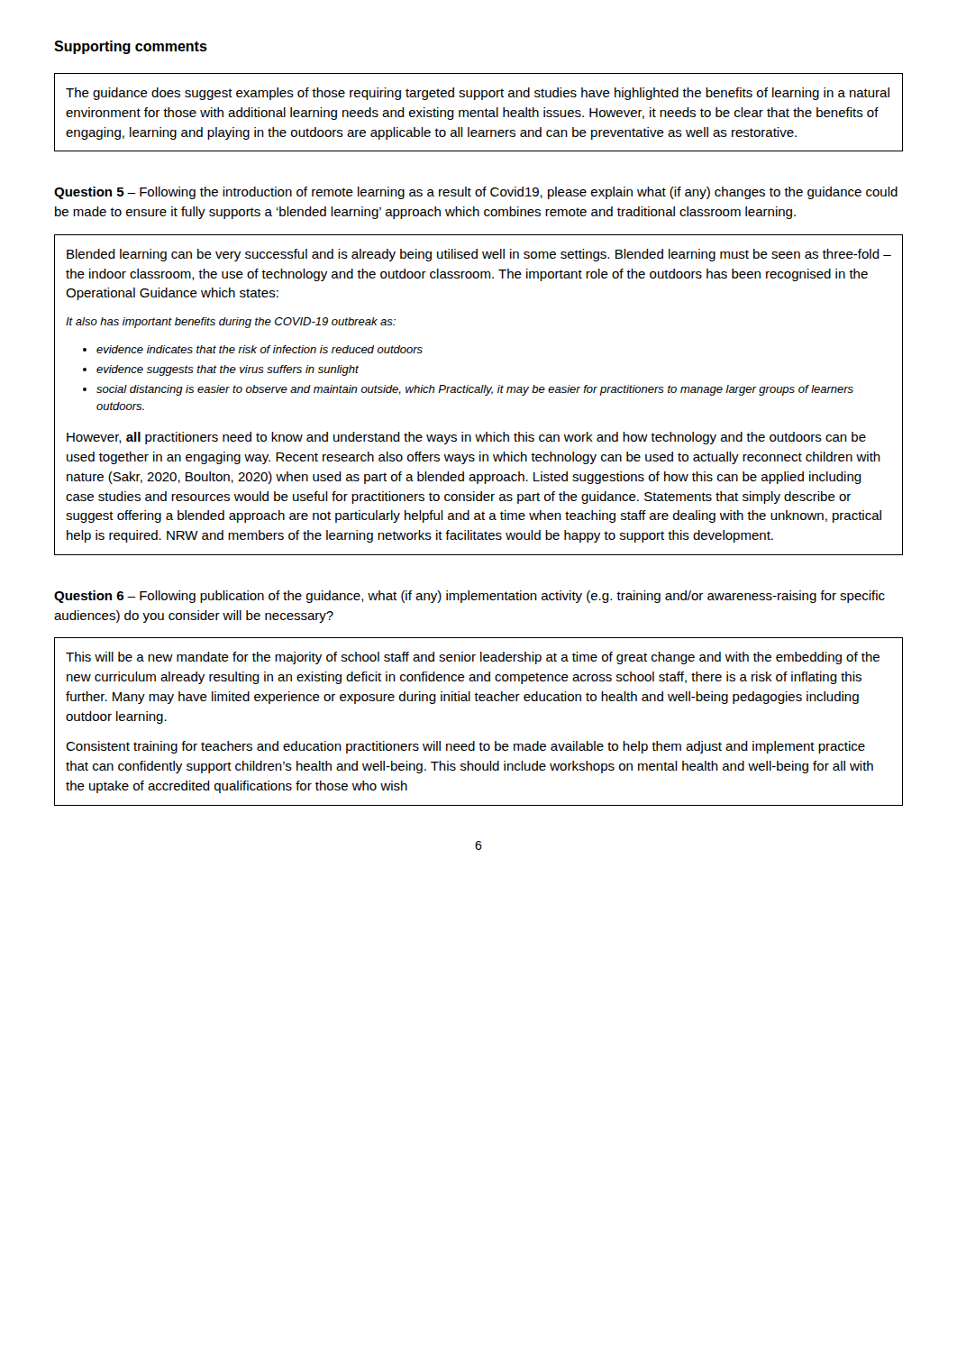Supporting comments
The guidance does suggest examples of those requiring targeted support and studies have highlighted the benefits of learning in a natural environment for those with additional learning needs and existing mental health issues. However, it needs to be clear that the benefits of engaging, learning and playing in the outdoors are applicable to all learners and can be preventative as well as restorative.
Question 5 – Following the introduction of remote learning as a result of Covid19, please explain what (if any) changes to the guidance could be made to ensure it fully supports a ‘blended learning’ approach which combines remote and traditional classroom learning.
Blended learning can be very successful and is already being utilised well in some settings. Blended learning must be seen as three-fold – the indoor classroom, the use of technology and the outdoor classroom. The important role of the outdoors has been recognised in the Operational Guidance which states:
It also has important benefits during the COVID-19 outbreak as:
evidence indicates that the risk of infection is reduced outdoors
evidence suggests that the virus suffers in sunlight
social distancing is easier to observe and maintain outside, which Practically, it may be easier for practitioners to manage larger groups of learners outdoors.
However, all practitioners need to know and understand the ways in which this can work and how technology and the outdoors can be used together in an engaging way. Recent research also offers ways in which technology can be used to actually reconnect children with nature (Sakr, 2020, Boulton, 2020) when used as part of a blended approach. Listed suggestions of how this can be applied including case studies and resources would be useful for practitioners to consider as part of the guidance. Statements that simply describe or suggest offering a blended approach are not particularly helpful and at a time when teaching staff are dealing with the unknown, practical help is required. NRW and members of the learning networks it facilitates would be happy to support this development.
Question 6 – Following publication of the guidance, what (if any) implementation activity (e.g. training and/or awareness-raising for specific audiences) do you consider will be necessary?
This will be a new mandate for the majority of school staff and senior leadership at a time of great change and with the embedding of the new curriculum already resulting in an existing deficit in confidence and competence across school staff, there is a risk of inflating this further. Many may have limited experience or exposure during initial teacher education to health and well-being pedagogies including outdoor learning.
Consistent training for teachers and education practitioners will need to be made available to help them adjust and implement practice that can confidently support children’s health and well-being. This should include workshops on mental health and well-being for all with the uptake of accredited qualifications for those who wish
6